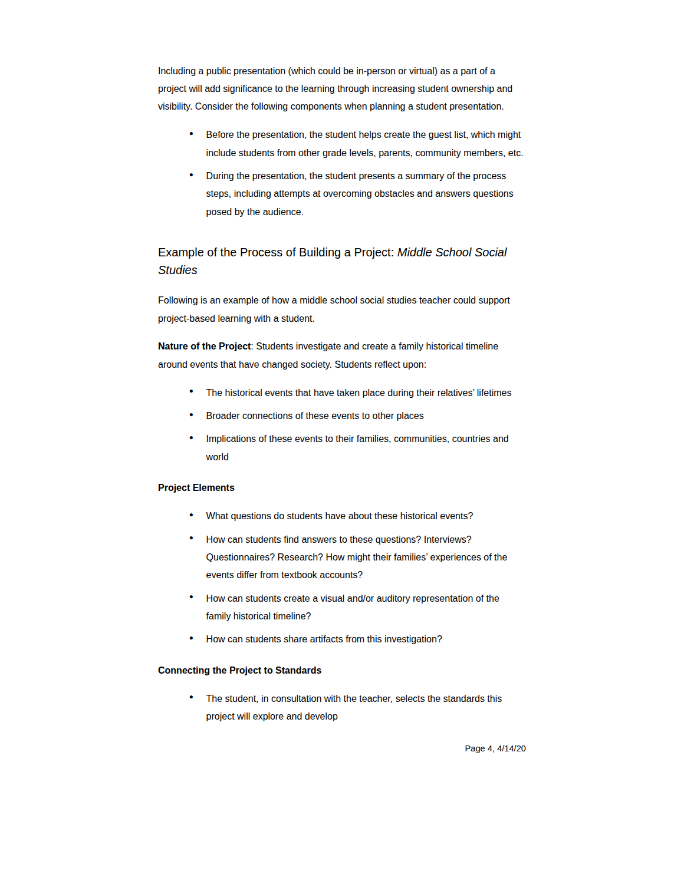Including a public presentation (which could be in-person or virtual) as a part of a project will add significance to the learning through increasing student ownership and visibility. Consider the following components when planning a student presentation.
Before the presentation, the student helps create the guest list, which might include students from other grade levels, parents, community members, etc.
During the presentation, the student presents a summary of the process steps, including attempts at overcoming obstacles and answers questions posed by the audience.
Example of the Process of Building a Project: Middle School Social Studies
Following is an example of how a middle school social studies teacher could support project-based learning with a student.
Nature of the Project: Students investigate and create a family historical timeline around events that have changed society. Students reflect upon:
The historical events that have taken place during their relatives’ lifetimes
Broader connections of these events to other places
Implications of these events to their families, communities, countries and world
Project Elements
What questions do students have about these historical events?
How can students find answers to these questions? Interviews? Questionnaires? Research? How might their families’ experiences of the events differ from textbook accounts?
How can students create a visual and/or auditory representation of the family historical timeline?
How can students share artifacts from this investigation?
Connecting the Project to Standards
The student, in consultation with the teacher, selects the standards this project will explore and develop
Page 4, 4/14/20